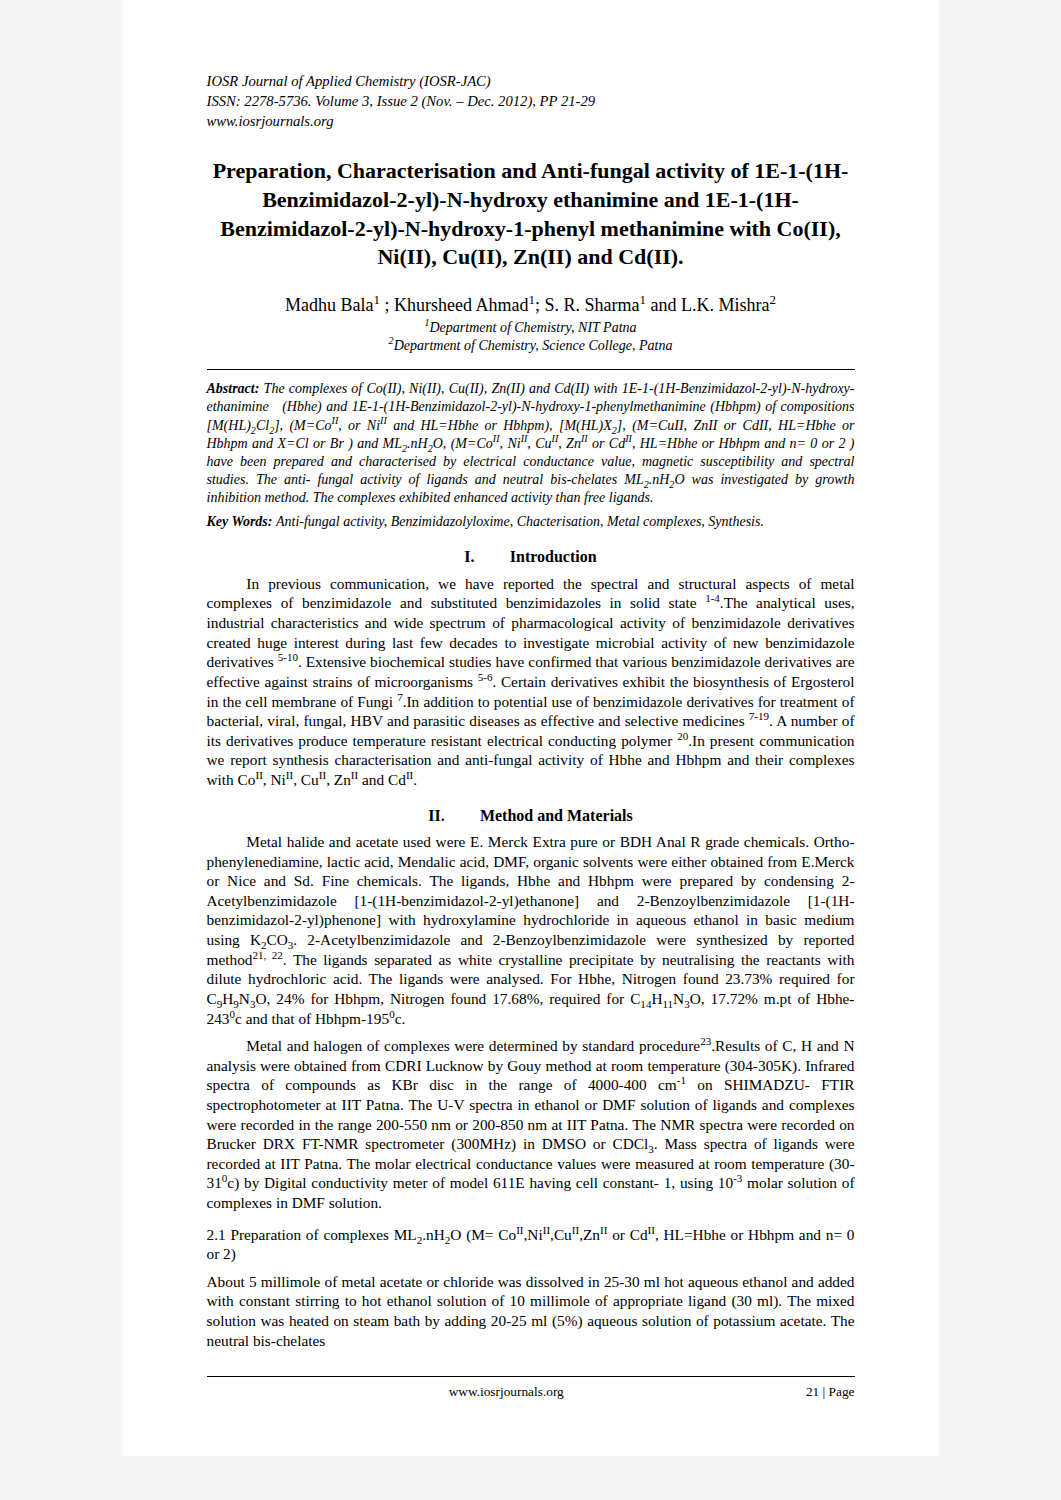IOSR Journal of Applied Chemistry (IOSR-JAC)
ISSN: 2278-5736. Volume 3, Issue 2 (Nov. – Dec. 2012), PP 21-29
www.iosrjournals.org
Preparation, Characterisation and Anti-fungal activity of 1E-1-(1H-Benzimidazol-2-yl)-N-hydroxy ethanimine and 1E-1-(1H-Benzimidazol-2-yl)-N-hydroxy-1-phenyl methanimine with Co(II), Ni(II), Cu(II), Zn(II) and Cd(II).
Madhu Bala1 ; Khursheed Ahmad1; S. R. Sharma1 and L.K. Mishra2
1Department of Chemistry, NIT Patna
2Department of Chemistry, Science College, Patna
Abstract: The complexes of Co(II), Ni(II), Cu(II), Zn(II) and Cd(II) with 1E-1-(1H-Benzimidazol-2-yl)-N-hydroxy-ethanimine (Hbhe) and 1E-1-(1H-Benzimidazol-2-yl)-N-hydroxy-1-phenylmethanimine (Hbhpm) of compositions [M(HL)2Cl2], (M=CoII, or NiII and HL=Hbhe or Hbhpm), [M(HL)X2], (M=CuII, ZnII or CdII, HL=Hbhe or Hbhpm and X=Cl or Br ) and ML2.nH2O, (M=CoII, NiII, CuII, ZnII or CdII, HL=Hbhe or Hbhpm and n= 0 or 2 ) have been prepared and characterised by electrical conductance value, magnetic susceptibility and spectral studies. The anti- fungal activity of ligands and neutral bis-chelates ML2.nH2O was investigated by growth inhibition method. The complexes exhibited enhanced activity than free ligands.
Key Words: Anti-fungal activity, Benzimidazolyloxime, Chacterisation, Metal complexes, Synthesis.
I. Introduction
In previous communication, we have reported the spectral and structural aspects of metal complexes of benzimidazole and substituted benzimidazoles in solid state 1-4.The analytical uses, industrial characteristics and wide spectrum of pharmacological activity of benzimidazole derivatives created huge interest during last few decades to investigate microbial activity of new benzimidazole derivatives 5-10. Extensive biochemical studies have confirmed that various benzimidazole derivatives are effective against strains of microorganisms 5-6. Certain derivatives exhibit the biosynthesis of Ergosterol in the cell membrane of Fungi 7.In addition to potential use of benzimidazole derivatives for treatment of bacterial, viral, fungal, HBV and parasitic diseases as effective and selective medicines 7-19. A number of its derivatives produce temperature resistant electrical conducting polymer 20.In present communication we report synthesis characterisation and anti-fungal activity of Hbhe and Hbhpm and their complexes with CoII, NiII, CuII, ZnII and CdII.
II. Method and Materials
Metal halide and acetate used were E. Merck Extra pure or BDH Anal R grade chemicals. Ortho-phenylenediamine, lactic acid, Mendalic acid, DMF, organic solvents were either obtained from E.Merck or Nice and Sd. Fine chemicals. The ligands, Hbhe and Hbhpm were prepared by condensing 2-Acetylbenzimidazole [1-(1H-benzimidazol-2-yl)ethanone] and 2-Benzoylbenzimidazole [1-(1H-benzimidazol-2-yl)phenone] with hydroxylamine hydrochloride in aqueous ethanol in basic medium using K2CO3. 2-Acetylbenzimidazole and 2-Benzoylbenzimidazole were synthesized by reported method21, 22. The ligands separated as white crystalline precipitate by neutralising the reactants with dilute hydrochloric acid. The ligands were analysed. For Hbhe, Nitrogen found 23.73% required for C9H9N3O, 24% for Hbhpm, Nitrogen found 17.68%, required for C14H11N3O, 17.72% m.pt of Hbhe-2430c and that of Hbhpm-1950c.
Metal and halogen of complexes were determined by standard procedure23.Results of C, H and N analysis were obtained from CDRI Lucknow by Gouy method at room temperature (304-305K). Infrared spectra of compounds as KBr disc in the range of 4000-400 cm-1 on SHIMADZU- FTIR spectrophotometer at IIT Patna. The U-V spectra in ethanol or DMF solution of ligands and complexes were recorded in the range 200-550 nm or 200-850 nm at IIT Patna. The NMR spectra were recorded on Brucker DRX FT-NMR spectrometer (300MHz) in DMSO or CDCl3. Mass spectra of ligands were recorded at IIT Patna. The molar electrical conductance values were measured at room temperature (30-310c) by Digital conductivity meter of model 611E having cell constant- 1, using 10-3 molar solution of complexes in DMF solution.
2.1 Preparation of complexes ML2.nH2O (M= CoII,NiII,CuII,ZnII or CdII, HL=Hbhe or Hbhpm and n= 0 or 2)
About 5 millimole of metal acetate or chloride was dissolved in 25-30 ml hot aqueous ethanol and added with constant stirring to hot ethanol solution of 10 millimole of appropriate ligand (30 ml). The mixed solution was heated on steam bath by adding 20-25 ml (5%) aqueous solution of potassium acetate. The neutral bis-chelates
www.iosrjournals.org 21 | Page